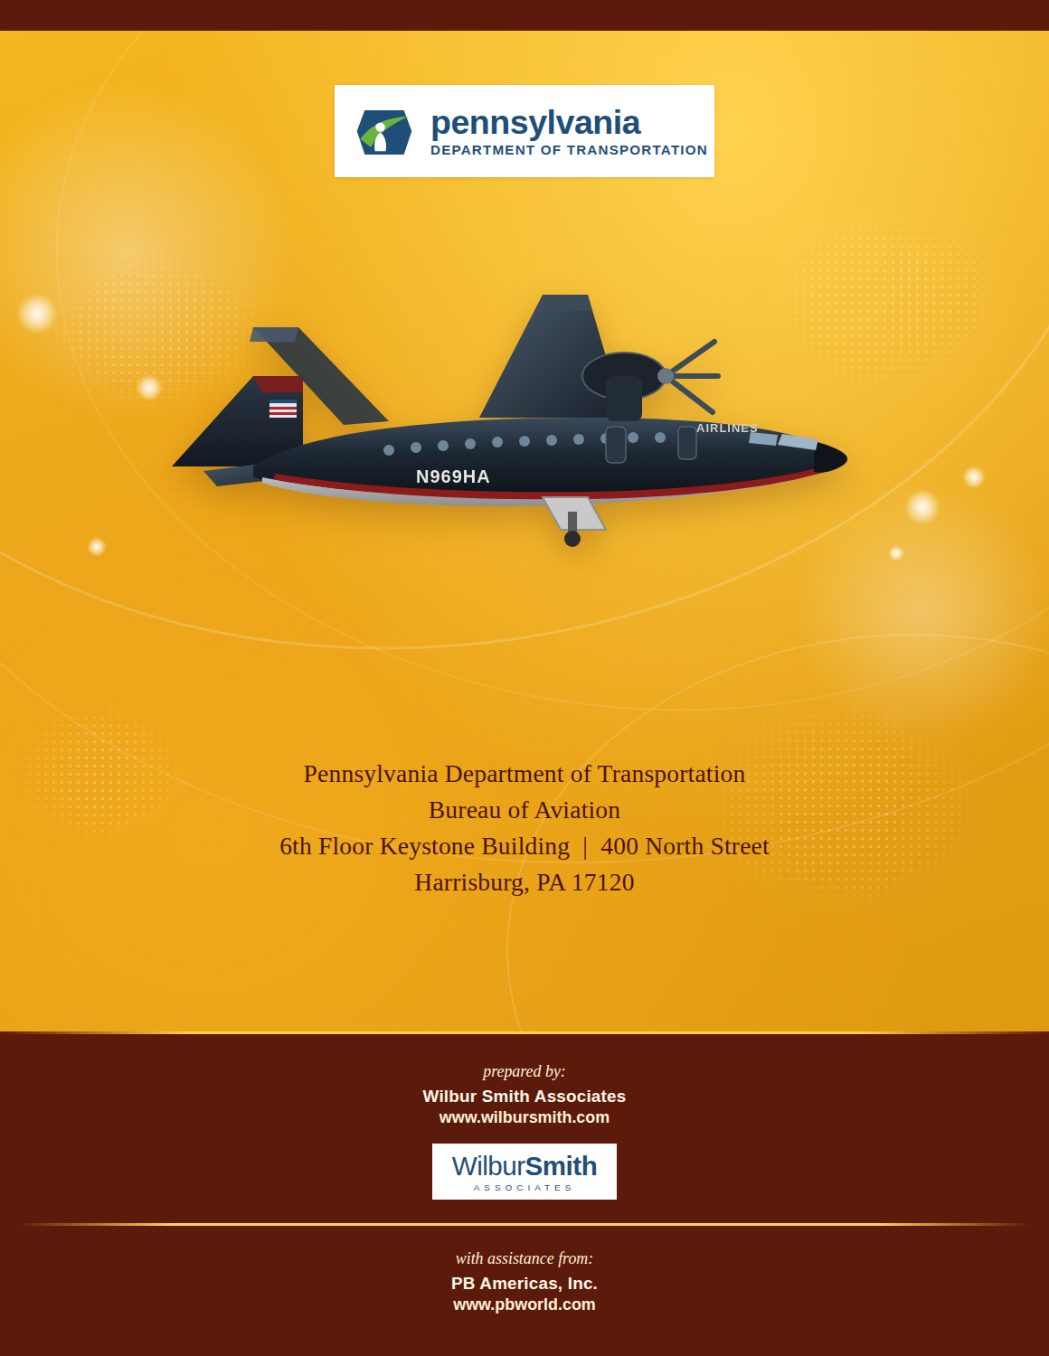pennsylvania DEPARTMENT OF TRANSPORTATION
N969HA AIRLINES
Pennsylvania Department of Transportation
Bureau of Aviation
6th Floor Keystone Building | 400 North Street
Harrisburg, PA 17120
prepared by:
Wilbur Smith Associates
www.wilbursmith.com
WilburSmith
ASSOCIATES
with assistance from:
PB Americas, Inc.
www.pbworld.com